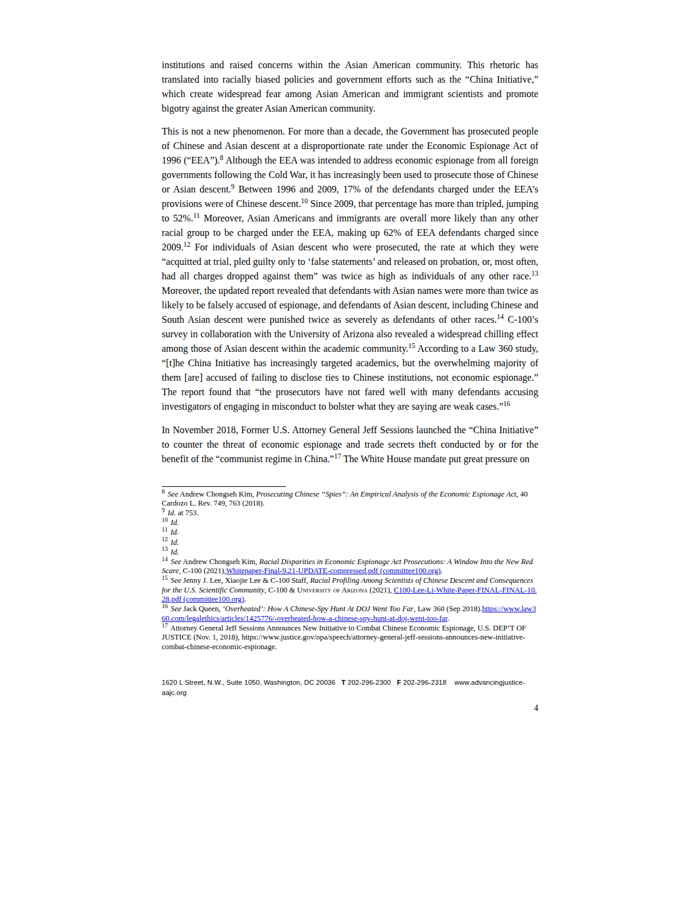institutions and raised concerns within the Asian American community. This rhetoric has translated into racially biased policies and government efforts such as the “China Initiative,” which create widespread fear among Asian American and immigrant scientists and promote bigotry against the greater Asian American community.
This is not a new phenomenon. For more than a decade, the Government has prosecuted people of Chinese and Asian descent at a disproportionate rate under the Economic Espionage Act of 1996 (“EEA”).8 Although the EEA was intended to address economic espionage from all foreign governments following the Cold War, it has increasingly been used to prosecute those of Chinese or Asian descent.9 Between 1996 and 2009, 17% of the defendants charged under the EEA’s provisions were of Chinese descent.10 Since 2009, that percentage has more than tripled, jumping to 52%.11 Moreover, Asian Americans and immigrants are overall more likely than any other racial group to be charged under the EEA, making up 62% of EEA defendants charged since 2009.12 For individuals of Asian descent who were prosecuted, the rate at which they were “acquitted at trial, pled guilty only to ‘false statements’ and released on probation, or, most often, had all charges dropped against them” was twice as high as individuals of any other race.13 Moreover, the updated report revealed that defendants with Asian names were more than twice as likely to be falsely accused of espionage, and defendants of Asian descent, including Chinese and South Asian descent were punished twice as severely as defendants of other races.14 C-100’s survey in collaboration with the University of Arizona also revealed a widespread chilling effect among those of Asian descent within the academic community.15 According to a Law 360 study, “[t]he China Initiative has increasingly targeted academics, but the overwhelming majority of them [are] accused of failing to disclose ties to Chinese institutions, not economic espionage.” The report found that “the prosecutors have not fared well with many defendants accusing investigators of engaging in misconduct to bolster what they are saying are weak cases.”16
In November 2018, Former U.S. Attorney General Jeff Sessions launched the “China Initiative” to counter the threat of economic espionage and trade secrets theft conducted by or for the benefit of the “communist regime in China.”17 The White House mandate put great pressure on
8 See Andrew Chongseh Kim, Prosecuting Chinese “Spies”: An Empirical Analysis of the Economic Espionage Act, 40 Cardozo L. Rev. 749, 763 (2018).
9 Id. at 753.
10 Id.
11 Id.
12 Id.
13 Id.
14 See Andrew Chongseh Kim, Racial Disparities in Economic Espionage Act Prosecutions: A Window Into the New Red Scare, C-100 (2021),Whitepaper-Final-9.21-UPDATE-compressed.pdf (committee100.org).
15 See Jenny J. Lee, Xiaojie Lee & C-100 Staff, Racial Profiling Among Scientists of Chinese Descent and Consequences for the U.S. Scientific Community, C-100 & University of Arizona (2021), C100-Lee-Li-White-Paper-FINAL-FINAL-10.28.pdf (committee100.org).
16 See Jack Queen, ‘Overheated’: How A Chinese-Spy Hunt At DOJ Went Too Far, Law 360 (Sep 2018).https://www.law360.com/legalethics/articles/1425776/-overheated-how-a-chinese-spy-hunt-at-doj-went-too-far.
17 Attorney General Jeff Sessions Announces New Initiative to Combat Chinese Economic Espionage, U.S. DEP’T OF JUSTICE (Nov. 1, 2018), https://www.justice.gov/opa/speech/attorney-general-jeff-sessions-announces-new-initiative-combat-chinese-economic-espionage.
1620 L Street, N.W., Suite 1050, Washington, DC 20036 T 202-296-2300 F 202-296-2318 www.advancingjustice-aajc.org
4